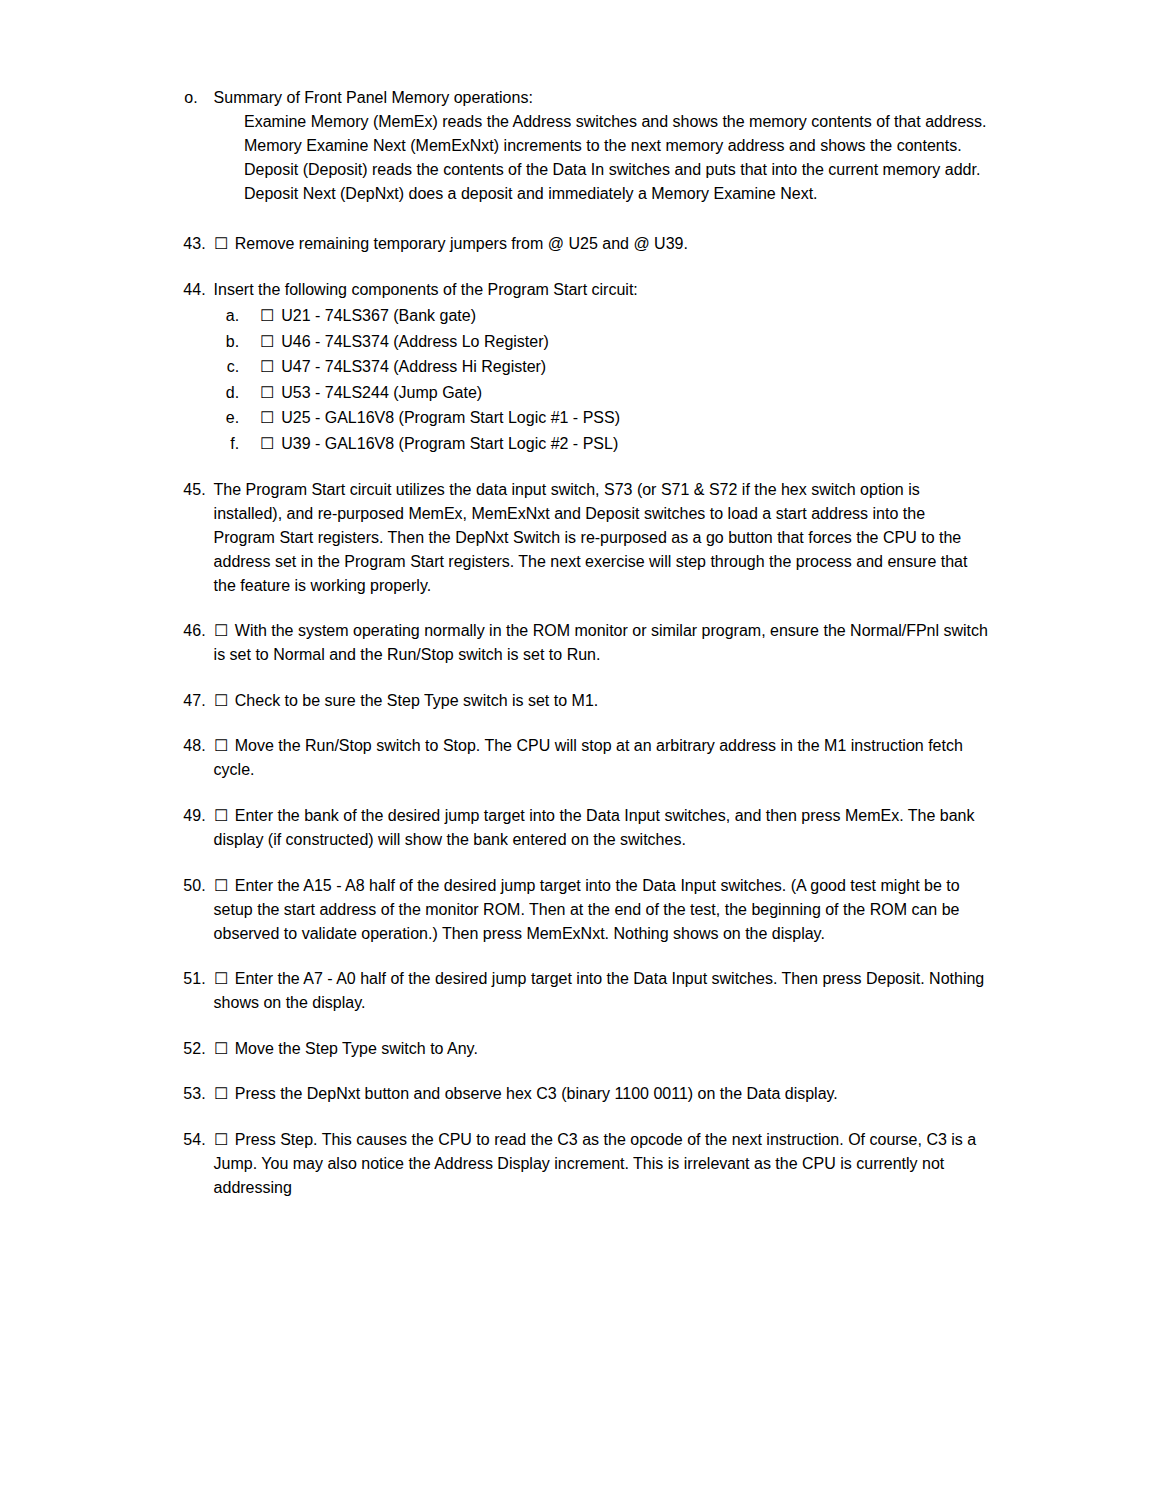o.
Summary of Front Panel Memory operations:
Examine Memory (MemEx) reads the Address switches and shows the memory contents of that address.
Memory Examine Next (MemExNxt) increments to the next memory address and shows the contents.
Deposit (Deposit) reads the contents of the Data In switches and puts that into the current memory addr.
Deposit Next (DepNxt) does a deposit and immediately a Memory Examine Next.
43. Remove remaining temporary jumpers from @ U25 and @ U39.
44. Insert the following components of the Program Start circuit:
a. U21 - 74LS367 (Bank gate)
b. U46 - 74LS374 (Address Lo Register)
c. U47 - 74LS374 (Address Hi Register)
d. U53 - 74LS244 (Jump Gate)
e. U25 - GAL16V8 (Program Start Logic #1 - PSS)
f. U39 - GAL16V8 (Program Start Logic #2 - PSL)
45. The Program Start circuit utilizes the data input switch, S73 (or S71 & S72 if the hex switch option is installed), and re-purposed MemEx, MemExNxt and Deposit switches to load a start address into the Program Start registers. Then the DepNxt Switch is re-purposed as a go button that forces the CPU to the address set in the Program Start registers. The next exercise will step through the process and ensure that the feature is working properly.
46. With the system operating normally in the ROM monitor or similar program, ensure the Normal/FPnl switch is set to Normal and the Run/Stop switch is set to Run.
47. Check to be sure the Step Type switch is set to M1.
48. Move the Run/Stop switch to Stop. The CPU will stop at an arbitrary address in the M1 instruction fetch cycle.
49. Enter the bank of the desired jump target into the Data Input switches, and then press MemEx. The bank display (if constructed) will show the bank entered on the switches.
50. Enter the A15 - A8 half of the desired jump target into the Data Input switches. (A good test might be to setup the start address of the monitor ROM. Then at the end of the test, the beginning of the ROM can be observed to validate operation.) Then press MemExNxt. Nothing shows on the display.
51. Enter the A7 - A0 half of the desired jump target into the Data Input switches. Then press Deposit. Nothing shows on the display.
52. Move the Step Type switch to Any.
53. Press the DepNxt button and observe hex C3 (binary 1100 0011) on the Data display.
54. Press Step. This causes the CPU to read the C3 as the opcode of the next instruction. Of course, C3 is a Jump. You may also notice the Address Display increment. This is irrelevant as the CPU is currently not addressing